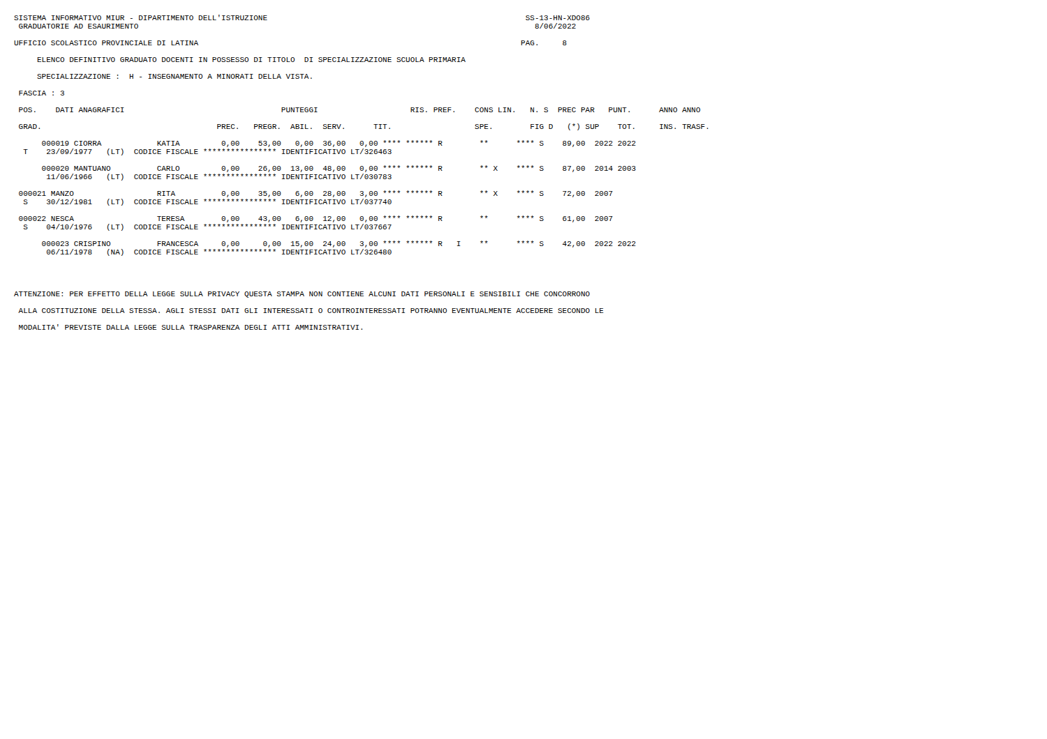SISTEMA INFORMATIVO MIUR - DIPARTIMENTO DELL'ISTRUZIONE                                                        SS-13-HN-XDO86
 GRADUATORIE AD ESAURIMENTO                                                                                      8/06/2022

UFFICIO SCOLASTICO PROVINCIALE DI LATINA                                                                      PAG.     8

     ELENCO DEFINITIVO GRADUATO DOCENTI IN POSSESSO DI TITOLO  DI SPECIALIZZAZIONE SCUOLA PRIMARIA

     SPECIALIZZAZIONE :  H - INSEGNAMENTO A MINORATI DELLA VISTA.

 FASCIA : 3

 POS.    DATI ANAGRAFICI                                  PUNTEGGI                    RIS. PREF.    CONS LIN.   N. S  PREC PAR   PUNT.      ANNO ANNO

 GRAD.                                      PREC.   PREGR.  ABIL.  SERV.      TIT.                  SPE.        FIG D   (*) SUP    TOT.     INS. TRASF.

      000019 CIORRA            KATIA         0,00    53,00   0,00  36,00   0,00 **** ****** R        **      **** S    89,00  2022 2022
  T    23/09/1977   (LT)  CODICE FISCALE **************** IDENTIFICATIVO LT/326463

      000020 MANTUANO          CARLO         0,00    26,00  13,00  48,00   0,00 **** ****** R        ** X    **** S    87,00  2014 2003
       11/06/1966   (LT)  CODICE FISCALE **************** IDENTIFICATIVO LT/030783

 000021 MANZO                  RITA          0,00    35,00   6,00  28,00   3,00 **** ****** R        ** X    **** S    72,00  2007
  S    30/12/1981   (LT)  CODICE FISCALE **************** IDENTIFICATIVO LT/037740

 000022 NESCA                  TERESA        0,00    43,00   6,00  12,00   0,00 **** ****** R        **      **** S    61,00  2007
  S    04/10/1976   (LT)  CODICE FISCALE **************** IDENTIFICATIVO LT/037667

      000023 CRISPINO          FRANCESCA     0,00     0,00  15,00  24,00   3,00 **** ****** R   I    **      **** S    42,00  2022 2022
       06/11/1978   (NA)  CODICE FISCALE **************** IDENTIFICATIVO LT/326480




ATTENZIONE: PER EFFETTO DELLA LEGGE SULLA PRIVACY QUESTA STAMPA NON CONTIENE ALCUNI DATI PERSONALI E SENSIBILI CHE CONCORRONO

 ALLA COSTITUZIONE DELLA STESSA. AGLI STESSI DATI GLI INTERESSATI O CONTROINTERESSATI POTRANNO EVENTUALMENTE ACCEDERE SECONDO LE

 MODALITA' PREVISTE DALLA LEGGE SULLA TRASPARENZA DEGLI ATTI AMMINISTRATIVI.